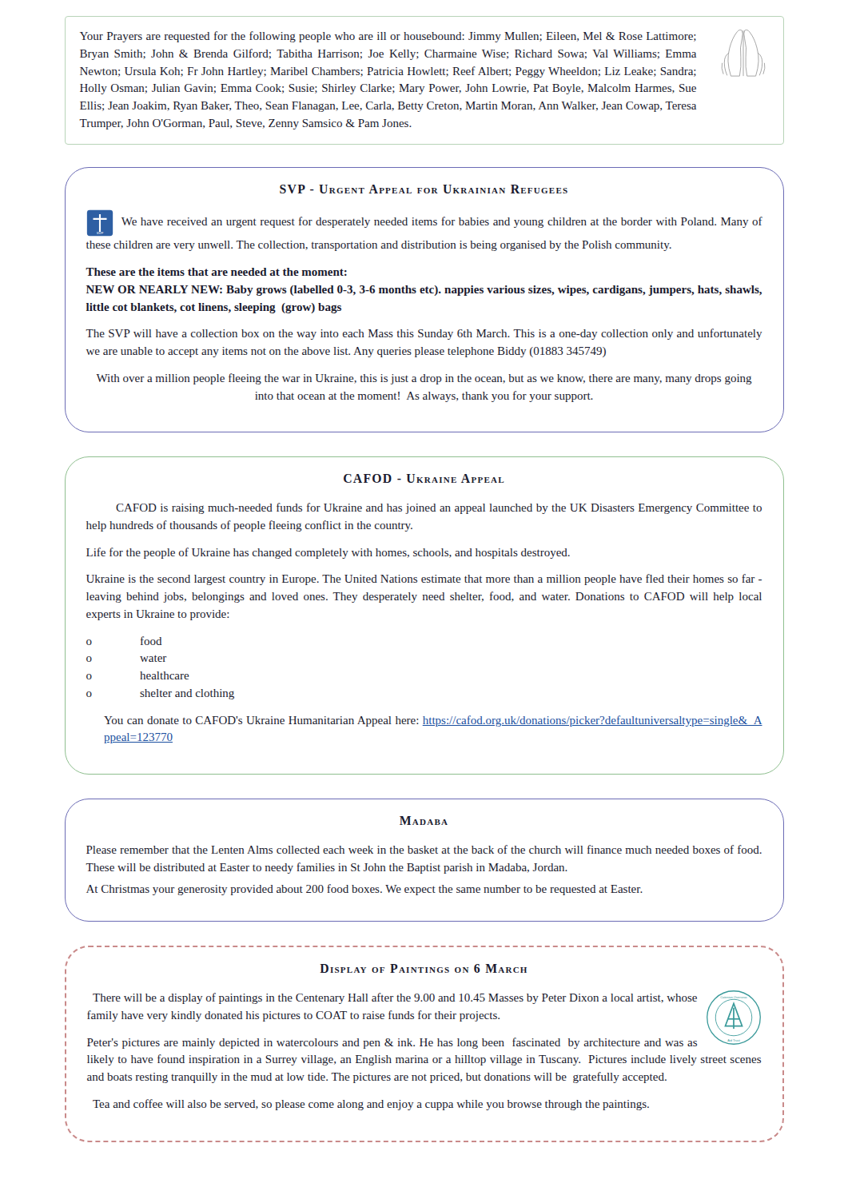Your Prayers are requested for the following people who are ill or housebound: Jimmy Mullen; Eileen, Mel & Rose Lattimore; Bryan Smith; John & Brenda Gilford; Tabitha Harrison; Joe Kelly; Charmaine Wise; Richard Sowa; Val Williams; Emma Newton; Ursula Koh; Fr John Hartley; Maribel Chambers; Patricia Howlett; Reef Albert; Peggy Wheeldon; Liz Leake; Sandra; Holly Osman; Julian Gavin; Emma Cook; Susie; Shirley Clarke; Mary Power, John Lowrie, Pat Boyle, Malcolm Harmes, Sue Ellis; Jean Joakim, Ryan Baker, Theo, Sean Flanagan, Lee, Carla, Betty Creton, Martin Moran, Ann Walker, Jean Cowap, Teresa Trumper, John O'Gorman, Paul, Steve, Zenny Samsico & Pam Jones.
SVP - Urgent Appeal for Ukrainian Refugees
SVP We have received an urgent request for desperately needed items for babies and young children at the border with Poland. Many of these children are very unwell. The collection, transportation and distribution is being organised by the Polish community.
These are the items that are needed at the moment:
NEW OR NEARLY NEW: Baby grows (labelled 0-3, 3-6 months etc). nappies various sizes, wipes, cardigans, jumpers, hats, shawls, little cot blankets, cot linens, sleeping (grow) bags
The SVP will have a collection box on the way into each Mass this Sunday 6th March. This is a one-day collection only and unfortunately we are unable to accept any items not on the above list. Any queries please telephone Biddy (01883 345749)
With over a million people fleeing the war in Ukraine, this is just a drop in the ocean, but as we know, there are many, many drops going into that ocean at the moment! As always, thank you for your support.
CAFOD - Ukraine Appeal
CAFOD is raising much-needed funds for Ukraine and has joined an appeal launched by the UK Disasters Emergency Committee to help hundreds of thousands of people fleeing conflict in the country.
Life for the people of Ukraine has changed completely with homes, schools, and hospitals destroyed.
Ukraine is the second largest country in Europe. The United Nations estimate that more than a million people have fled their homes so far - leaving behind jobs, belongings and loved ones. They desperately need shelter, food, and water. Donations to CAFOD will help local experts in Ukraine to provide:
ofood
owater
ohealthcare
oshelter and clothing
You can donate to CAFOD's Ukraine Humanitarian Appeal here: https://cafod.org.uk/donations/picker?defaultuniversaltype=single&_Appeal=123770
Madaba
Please remember that the Lenten Alms collected each week in the basket at the back of the church will finance much needed boxes of food. These will be distributed at Easter to needy families in St John the Baptist parish in Madaba, Jordan.
At Christmas your generosity provided about 200 food boxes. We expect the same number to be requested at Easter.
Display of Paintings on 6 March
Catenian Overseas Aid Trust
There will be a display of paintings in the Centenary Hall after the 9.00 and 10.45 Masses by Peter Dixon a local artist, whose family have very kindly donated his pictures to COAT to raise funds for their projects.
Peter's pictures are mainly depicted in watercolours and pen & ink. He has long been fascinated by architecture and was as likely to have found inspiration in a Surrey village, an English marina or a hilltop village in Tuscany. Pictures include lively street scenes and boats resting tranquilly in the mud at low tide. The pictures are not priced, but donations will be gratefully accepted.
Tea and coffee will also be served, so please come along and enjoy a cuppa while you browse through the paintings.